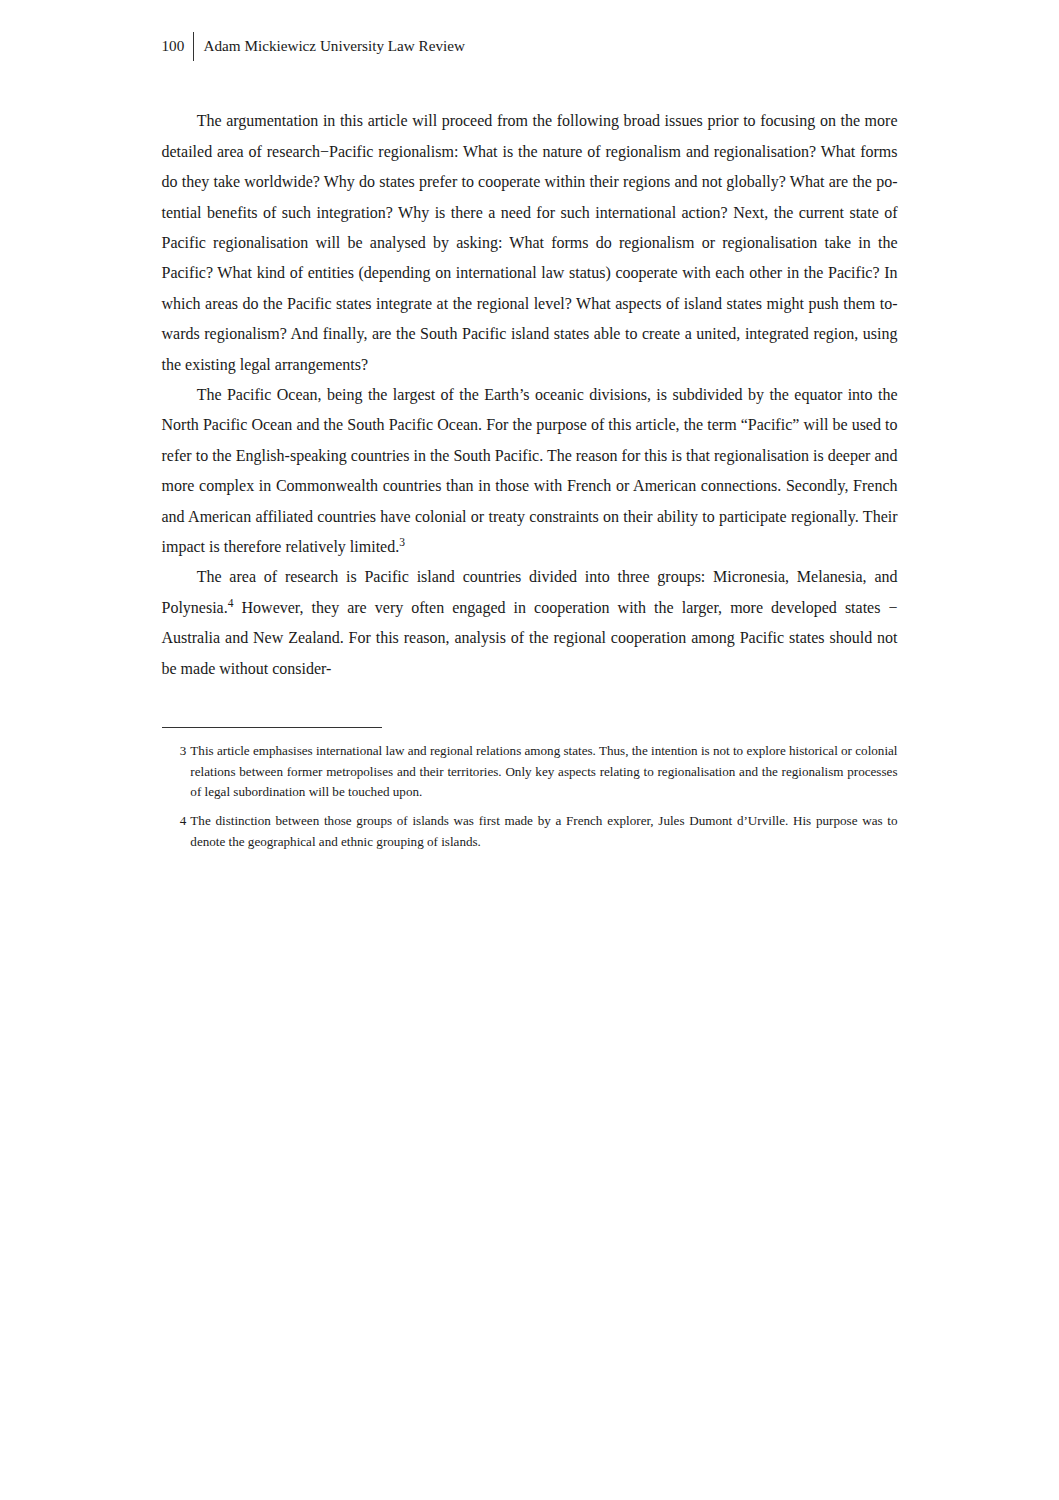100 Adam Mickiewicz University Law Review
The argumentation in this article will proceed from the following broad issues prior to focusing on the more detailed area of research−Pacific regionalism: What is the nature of regionalism and regionalisation? What forms do they take worldwide? Why do states prefer to cooperate within their regions and not globally? What are the potential benefits of such integration? Why is there a need for such international action? Next, the current state of Pacific regionalisation will be analysed by asking: What forms do regionalism or regionalisation take in the Pacific? What kind of entities (depending on international law status) cooperate with each other in the Pacific? In which areas do the Pacific states integrate at the regional level? What aspects of island states might push them towards regionalism? And finally, are the South Pacific island states able to create a united, integrated region, using the existing legal arrangements?
The Pacific Ocean, being the largest of the Earth’s oceanic divisions, is subdivided by the equator into the North Pacific Ocean and the South Pacific Ocean. For the purpose of this article, the term “Pacific” will be used to refer to the English-speaking countries in the South Pacific. The reason for this is that regionalisation is deeper and more complex in Commonwealth countries than in those with French or American connections. Secondly, French and American affiliated countries have colonial or treaty constraints on their ability to participate regionally. Their impact is therefore relatively limited.3
The area of research is Pacific island countries divided into three groups: Micronesia, Melanesia, and Polynesia.4 However, they are very often engaged in cooperation with the larger, more developed states − Australia and New Zealand. For this reason, analysis of the regional cooperation among Pacific states should not be made without consider-
This article emphasises international law and regional relations among states. Thus, the intention is not to explore historical or colonial relations between former metropolises and their territories. Only key aspects relating to regionalisation and the regionalism processes of legal subordination will be touched upon.
The distinction between those groups of islands was first made by a French explorer, Jules Dumont d’Urville. His purpose was to denote the geographical and ethnic grouping of islands.